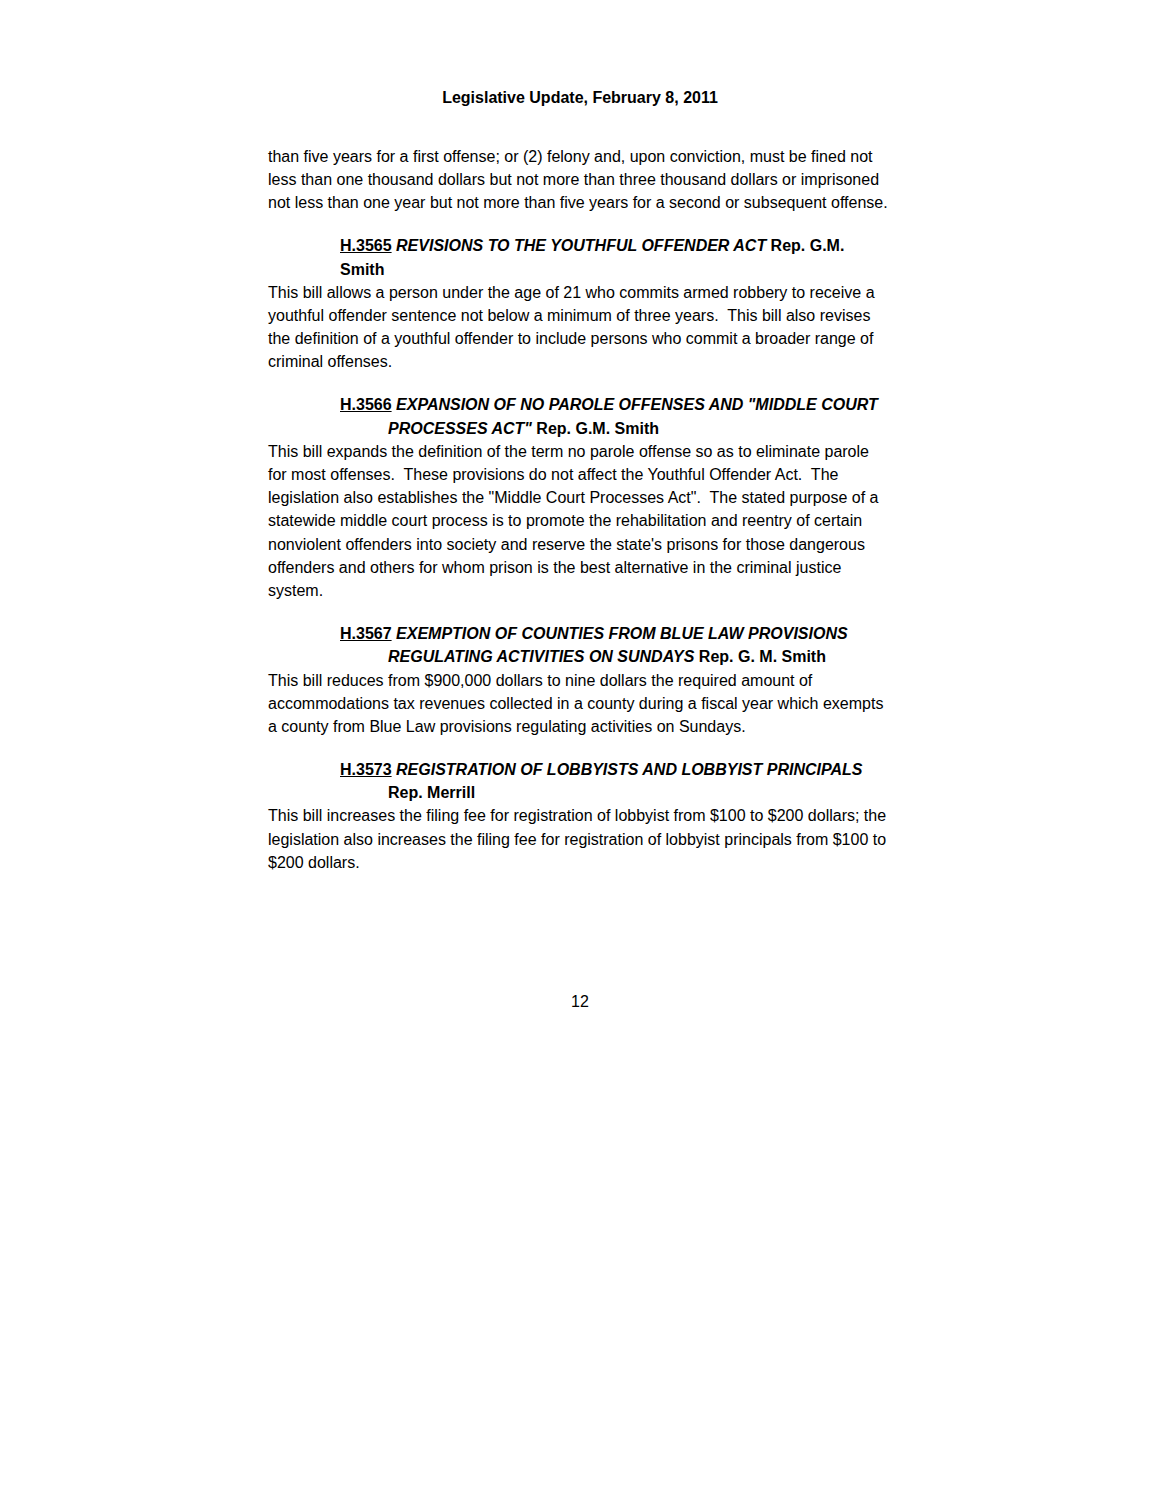Legislative Update, February 8, 2011
than five years for a first offense; or (2) felony and, upon conviction, must be fined not less than one thousand dollars but not more than three thousand dollars or imprisoned not less than one year but not more than five years for a second or subsequent offense.
H.3565 REVISIONS TO THE YOUTHFUL OFFENDER ACT Rep. G.M. Smith
This bill allows a person under the age of 21 who commits armed robbery to receive a youthful offender sentence not below a minimum of three years. This bill also revises the definition of a youthful offender to include persons who commit a broader range of criminal offenses.
H.3566 EXPANSION OF NO PAROLE OFFENSES AND "MIDDLE COURT
PROCESSES ACT" Rep. G.M. Smith
This bill expands the definition of the term no parole offense so as to eliminate parole for most offenses. These provisions do not affect the Youthful Offender Act. The legislation also establishes the "Middle Court Processes Act". The stated purpose of a statewide middle court process is to promote the rehabilitation and reentry of certain nonviolent offenders into society and reserve the state's prisons for those dangerous offenders and others for whom prison is the best alternative in the criminal justice system.
H.3567 EXEMPTION OF COUNTIES FROM BLUE LAW PROVISIONS
REGULATING ACTIVITIES ON SUNDAYS Rep. G. M. Smith
This bill reduces from $900,000 dollars to nine dollars the required amount of accommodations tax revenues collected in a county during a fiscal year which exempts a county from Blue Law provisions regulating activities on Sundays.
H.3573 REGISTRATION OF LOBBYISTS AND LOBBYIST PRINCIPALS
Rep. Merrill
This bill increases the filing fee for registration of lobbyist from $100 to $200 dollars; the legislation also increases the filing fee for registration of lobbyist principals from $100 to $200 dollars.
12